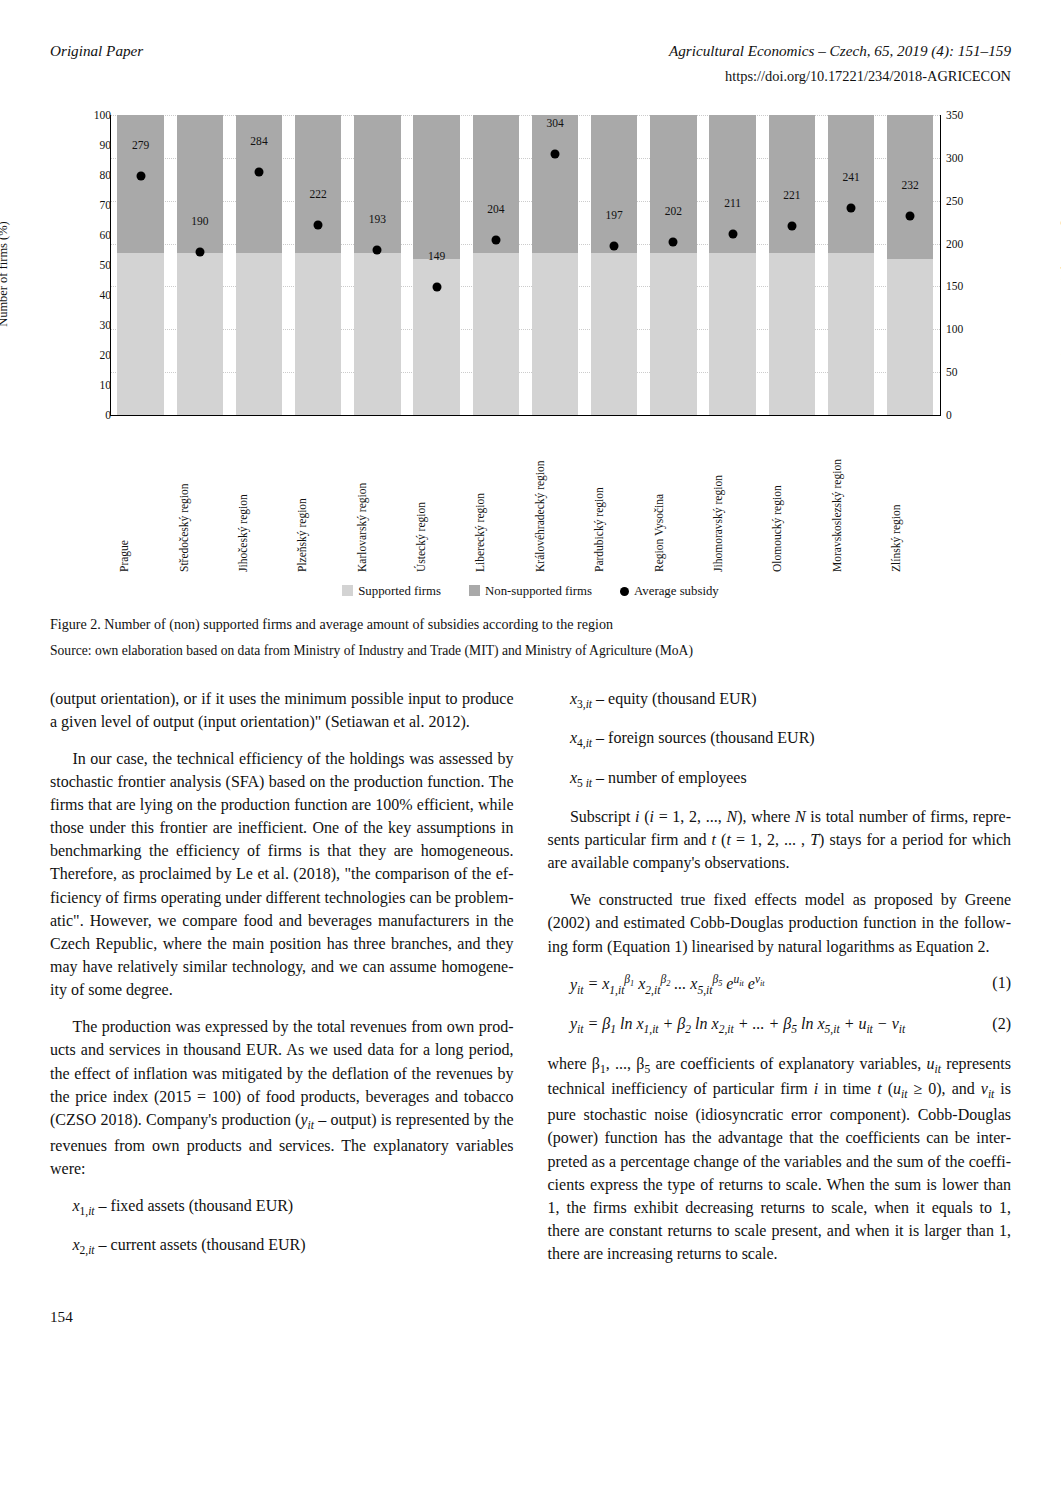Original Paper
Agricultural Economics – Czech, 65, 2019 (4): 151–159
https://doi.org/10.17221/234/2018-AGRICECON
100 90 80 70 60 50 40 30 20 10 0
350 300 250 200 150 100 50 0
Number of firms (%)
Average subsidy (thousand EUR)
279
190
284
222
193
149
204
304
197
202
211
221
241
232
Prague
Středočeský region
Jihočeský region
Plzeňský region
Karlovarský region
Ústecký region
Liberecký region
Královéhradecký region
Pardubický region
Region Vysočina
Jihomoravský region
Olomoucký region
Moravskoslezský region
Zlínský region
Supported firms
Non-supported firms
Average subsidy
Figure 2. Number of (non) supported firms and average amount of subsidies according to the region
Source: own elaboration based on data from Ministry of Industry and Trade (MIT) and Ministry of Agriculture (MoA)
(output orientation), or if it uses the minimum possible input to produce a given level of output (input orientation)" (Setiawan et al. 2012).
In our case, the technical efficiency of the holdings was assessed by stochastic frontier analysis (SFA) based on the production function. The firms that are lying on the production function are 100% efficient, while those under this frontier are inefficient. One of the key assumptions in benchmarking the efficiency of firms is that they are homogeneous. Therefore, as proclaimed by Le et al. (2018), "the comparison of the efficiency of firms operating under different technologies can be problematic". However, we compare food and beverages manufacturers in the Czech Republic, where the main position has three branches, and they may have relatively similar technology, and we can assume homogeneity of some degree.
The production was expressed by the total revenues from own products and services in thousand EUR. As we used data for a long period, the effect of inflation was mitigated by the deflation of the revenues by the price index (2015 = 100) of food products, beverages and tobacco (CZSO 2018). Company's production (yit – output) is represented by the revenues from own products and services. The explanatory variables were:
x1,it – fixed assets (thousand EUR)
x2,it – current assets (thousand EUR)
x3,it – equity (thousand EUR)
x4,it – foreign sources (thousand EUR)
x5 it – number of employees
Subscript i (i = 1, 2, ..., N), where N is total number of firms, represents particular firm and t (t = 1, 2, ... , T) stays for a period for which are available company's observations.
We constructed true fixed effects model as proposed by Greene (2002) and estimated Cobb-Douglas production function in the following form (Equation 1) linearised by natural logarithms as Equation 2.
yit = x1,itβ1 x2,itβ2 ... x5,itβ5 euit evit (1)
yit = β1 ln x1,it + β2 ln x2,it + ... + β5 ln x5,it + uit − vit (2)
where β1, ..., β5 are coefficients of explanatory variables, uit represents technical inefficiency of particular firm i in time t (uit ≥ 0), and vit is pure stochastic noise (idiosyncratic error component). Cobb-Douglas (power) function has the advantage that the coefficients can be interpreted as a percentage change of the variables and the sum of the coefficients express the type of returns to scale. When the sum is lower than 1, the firms exhibit decreasing returns to scale, when it equals to 1, there are constant returns to scale present, and when it is larger than 1, there are increasing returns to scale.
154